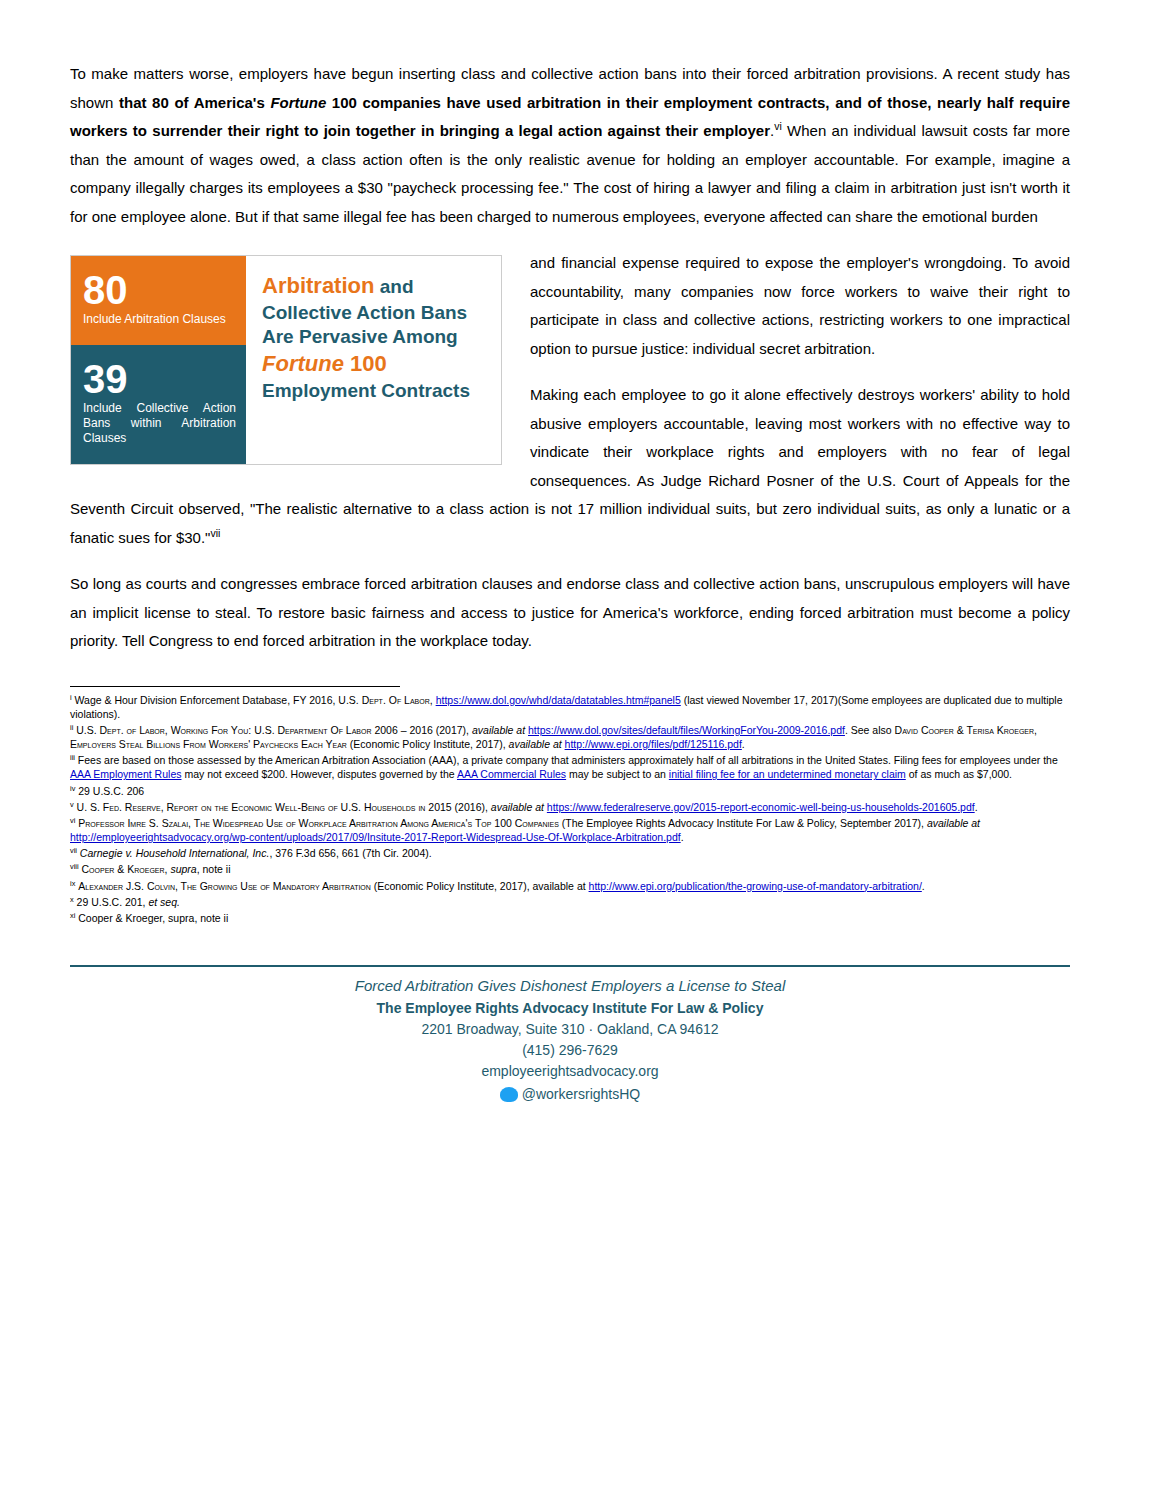To make matters worse, employers have begun inserting class and collective action bans into their forced arbitration provisions. A recent study has shown that 80 of America's Fortune 100 companies have used arbitration in their employment contracts, and of those, nearly half require workers to surrender their right to join together in bringing a legal action against their employer.vi When an individual lawsuit costs far more than the amount of wages owed, a class action often is the only realistic avenue for holding an employer accountable. For example, imagine a company illegally charges its employees a $30 "paycheck processing fee." The cost of hiring a lawyer and filing a claim in arbitration just isn't worth it for one employee alone. But if that same illegal fee has been charged to numerous employees, everyone affected can share the emotional burden
80 Include Arbitration Clauses
39 Include Collective Action Bans within Arbitration Clauses
Arbitration and
Collective Action Bans
Are Pervasive Among
Fortune 100
Employment Contracts
and financial expense required to expose the employer's wrongdoing. To avoid accountability, many companies now force workers to waive their right to participate in class and collective actions, restricting workers to one impractical option to pursue justice: individual secret arbitration.
Making each employee to go it alone effectively destroys workers' ability to hold abusive employers accountable, leaving most workers with no effective way to vindicate their workplace rights and employers with no fear of legal consequences. As Judge Richard Posner of the U.S. Court of Appeals for the Seventh Circuit observed, "The realistic alternative to a class action is not 17 million individual suits, but zero individual suits, as only a lunatic or a fanatic sues for $30."vii
So long as courts and congresses embrace forced arbitration clauses and endorse class and collective action bans, unscrupulous employers will have an implicit license to steal. To restore basic fairness and access to justice for America's workforce, ending forced arbitration must become a policy priority. Tell Congress to end forced arbitration in the workplace today.
i Wage & Hour Division Enforcement Database, FY 2016, U.S. Dept. Of Labor, https://www.dol.gov/whd/data/datatables.htm#panel5 (last viewed November 17, 2017)(Some employees are duplicated due to multiple violations).
ii U.S. Dept. of Labor, Working For You: U.S. Department Of Labor 2006 – 2016 (2017), available at https://www.dol.gov/sites/default/files/WorkingForYou-2009-2016.pdf. See also David Cooper & Terisa Kroeger, Employers Steal Billions From Workers' Paychecks Each Year (Economic Policy Institute, 2017), available at http://www.epi.org/files/pdf/125116.pdf.
iii Fees are based on those assessed by the American Arbitration Association (AAA), a private company that administers approximately half of all arbitrations in the United States. Filing fees for employees under the AAA Employment Rules may not exceed $200. However, disputes governed by the AAA Commercial Rules may be subject to an initial filing fee for an undetermined monetary claim of as much as $7,000.
iv 29 U.S.C. 206
v U. S. Fed. Reserve, Report on the Economic Well-Being of U.S. Households in 2015 (2016), available at https://www.federalreserve.gov/2015-report-economic-well-being-us-households-201605.pdf.
vi Professor Imre S. Szalai, The Widespread Use of Workplace Arbitration Among America's Top 100 Companies (The Employee Rights Advocacy Institute For Law & Policy, September 2017), available at http://employeerightsadvocacy.org/wp-content/uploads/2017/09/Insitute-2017-Report-Widespread-Use-Of-Workplace-Arbitration.pdf.
vii Carnegie v. Household International, Inc., 376 F.3d 656, 661 (7th Cir. 2004).
viii Cooper & Kroeger, supra, note ii
ix Alexander J.S. Colvin, The Growing Use of Mandatory Arbitration (Economic Policy Institute, 2017), available at http://www.epi.org/publication/the-growing-use-of-mandatory-arbitration/.
x 29 U.S.C. 201, et seq.
xi Cooper & Kroeger, supra, note ii
Forced Arbitration Gives Dishonest Employers a License to Steal
The Employee Rights Advocacy Institute For Law & Policy
2201 Broadway, Suite 310 · Oakland, CA 94612
(415) 296-7629
employeerightsadvocacy.org
@workersrightsHQ